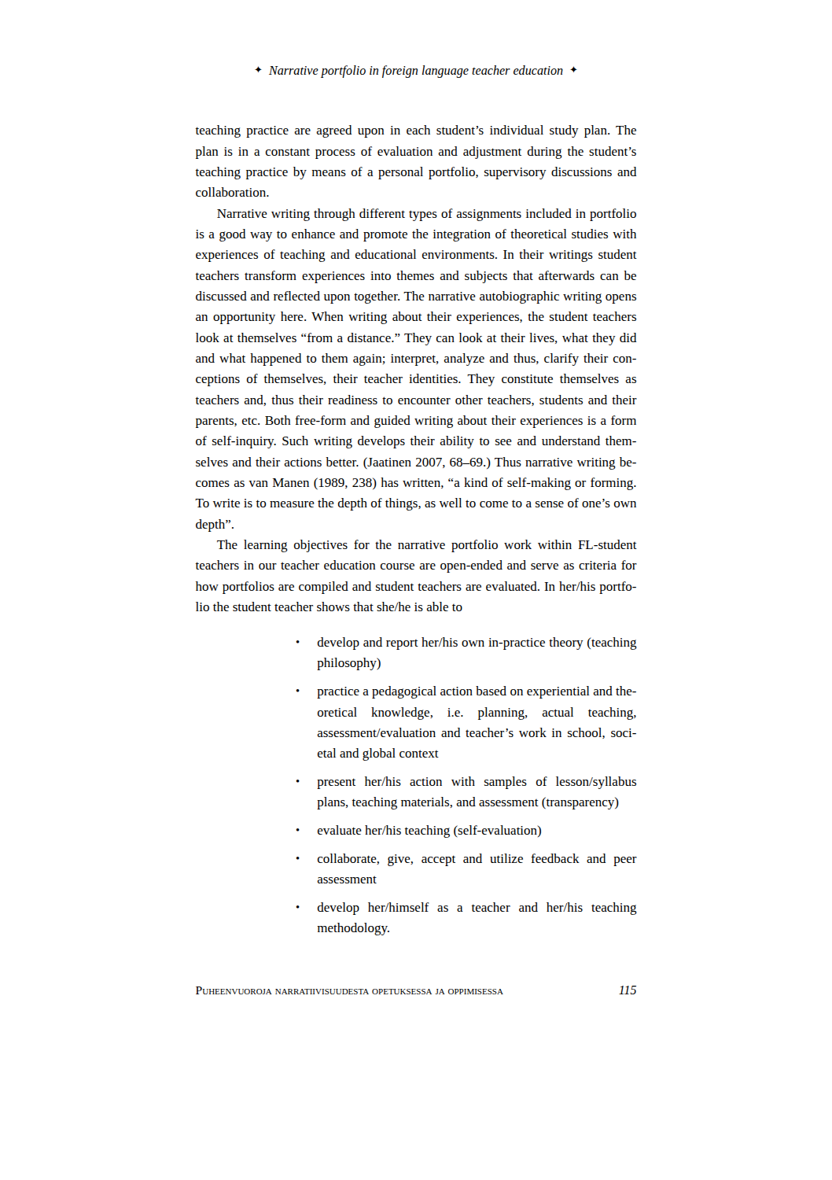✦Narrative portfolio in foreign language teacher education✦
teaching practice are agreed upon in each student’s individual study plan. The plan is in a constant process of evaluation and adjustment during the student’s teaching practice by means of a personal portfolio, supervisory discussions and collaboration.
Narrative writing through different types of assignments included in portfolio is a good way to enhance and promote the integration of theoretical studies with experiences of teaching and educational environments. In their writings student teachers transform experiences into themes and subjects that afterwards can be discussed and reflected upon together. The narrative autobiographic writing opens an opportunity here. When writing about their experiences, the student teachers look at themselves “from a distance.” They can look at their lives, what they did and what happened to them again; interpret, analyze and thus, clarify their conceptions of themselves, their teacher identities. They constitute themselves as teachers and, thus their readiness to encounter other teachers, students and their parents, etc. Both free-form and guided writing about their experiences is a form of self-inquiry. Such writing develops their ability to see and understand themselves and their actions better. (Jaatinen 2007, 68–69.) Thus narrative writing becomes as van Manen (1989, 238) has written, “a kind of self-making or forming. To write is to measure the depth of things, as well to come to a sense of one’s own depth”.
The learning objectives for the narrative portfolio work within FL-student teachers in our teacher education course are open-ended and serve as criteria for how portfolios are compiled and student teachers are evaluated. In her/his portfolio the student teacher shows that she/he is able to
develop and report her/his own in-practice theory (teaching philosophy)
practice a pedagogical action based on experiential and theoretical knowledge, i.e. planning, actual teaching, assessment/evaluation and teacher’s work in school, societal and global context
present her/his action with samples of lesson/syllabus plans, teaching materials, and assessment (transparency)
evaluate her/his teaching (self-evaluation)
collaborate, give, accept and utilize feedback and peer assessment
develop her/himself as a teacher and her/his teaching methodology.
Puheenvuoroja narratiivisuudesta opetuksessa ja oppimisessa 115